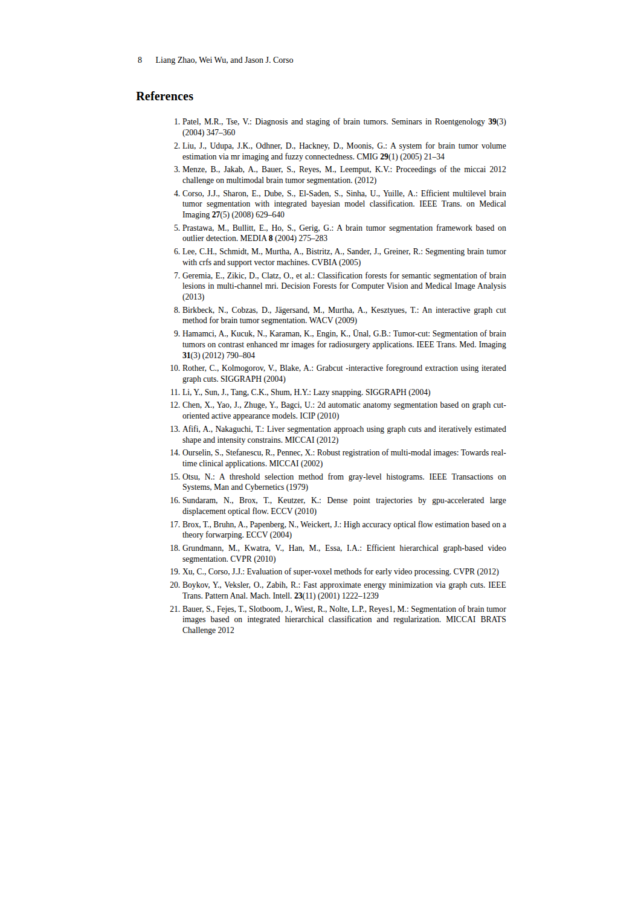8 Liang Zhao, Wei Wu, and Jason J. Corso
References
1. Patel, M.R., Tse, V.: Diagnosis and staging of brain tumors. Seminars in Roentgenology 39(3) (2004) 347–360
2. Liu, J., Udupa, J.K., Odhner, D., Hackney, D., Moonis, G.: A system for brain tumor volume estimation via mr imaging and fuzzy connectedness. CMIG 29(1) (2005) 21–34
3. Menze, B., Jakab, A., Bauer, S., Reyes, M., Leemput, K.V.: Proceedings of the miccai 2012 challenge on multimodal brain tumor segmentation. (2012)
4. Corso, J.J., Sharon, E., Dube, S., El-Saden, S., Sinha, U., Yuille, A.: Efficient multilevel brain tumor segmentation with integrated bayesian model classification. IEEE Trans. on Medical Imaging 27(5) (2008) 629–640
5. Prastawa, M., Bullitt, E., Ho, S., Gerig, G.: A brain tumor segmentation framework based on outlier detection. MEDIA 8 (2004) 275–283
6. Lee, C.H., Schmidt, M., Murtha, A., Bistritz, A., Sander, J., Greiner, R.: Segmenting brain tumor with crfs and support vector machines. CVBIA (2005)
7. Geremia, E., Zikic, D., Clatz, O., et al.: Classification forests for semantic segmentation of brain lesions in multi-channel mri. Decision Forests for Computer Vision and Medical Image Analysis (2013)
8. Birkbeck, N., Cobzas, D., Jägersand, M., Murtha, A., Kesztyues, T.: An interactive graph cut method for brain tumor segmentation. WACV (2009)
9. Hamamci, A., Kucuk, N., Karaman, K., Engin, K., Ünal, G.B.: Tumor-cut: Segmentation of brain tumors on contrast enhanced mr images for radiosurgery applications. IEEE Trans. Med. Imaging 31(3) (2012) 790–804
10. Rother, C., Kolmogorov, V., Blake, A.: Grabcut -interactive foreground extraction using iterated graph cuts. SIGGRAPH (2004)
11. Li, Y., Sun, J., Tang, C.K., Shum, H.Y.: Lazy snapping. SIGGRAPH (2004)
12. Chen, X., Yao, J., Zhuge, Y., Bagci, U.: 2d automatic anatomy segmentation based on graph cut-oriented active appearance models. ICIP (2010)
13. Afifi, A., Nakaguchi, T.: Liver segmentation approach using graph cuts and iteratively estimated shape and intensity constrains. MICCAI (2012)
14. Ourselin, S., Stefanescu, R., Pennec, X.: Robust registration of multi-modal images: Towards real-time clinical applications. MICCAI (2002)
15. Otsu, N.: A threshold selection method from gray-level histograms. IEEE Transactions on Systems, Man and Cybernetics (1979)
16. Sundaram, N., Brox, T., Keutzer, K.: Dense point trajectories by gpu-accelerated large displacement optical flow. ECCV (2010)
17. Brox, T., Bruhn, A., Papenberg, N., Weickert, J.: High accuracy optical flow estimation based on a theory forwarping. ECCV (2004)
18. Grundmann, M., Kwatra, V., Han, M., Essa, I.A.: Efficient hierarchical graph-based video segmentation. CVPR (2010)
19. Xu, C., Corso, J.J.: Evaluation of super-voxel methods for early video processing. CVPR (2012)
20. Boykov, Y., Veksler, O., Zabih, R.: Fast approximate energy minimization via graph cuts. IEEE Trans. Pattern Anal. Mach. Intell. 23(11) (2001) 1222–1239
21. Bauer, S., Fejes, T., Slotboom, J., Wiest, R., Nolte, L.P., Reyes1, M.: Segmentation of brain tumor images based on integrated hierarchical classification and regularization. MICCAI BRATS Challenge 2012